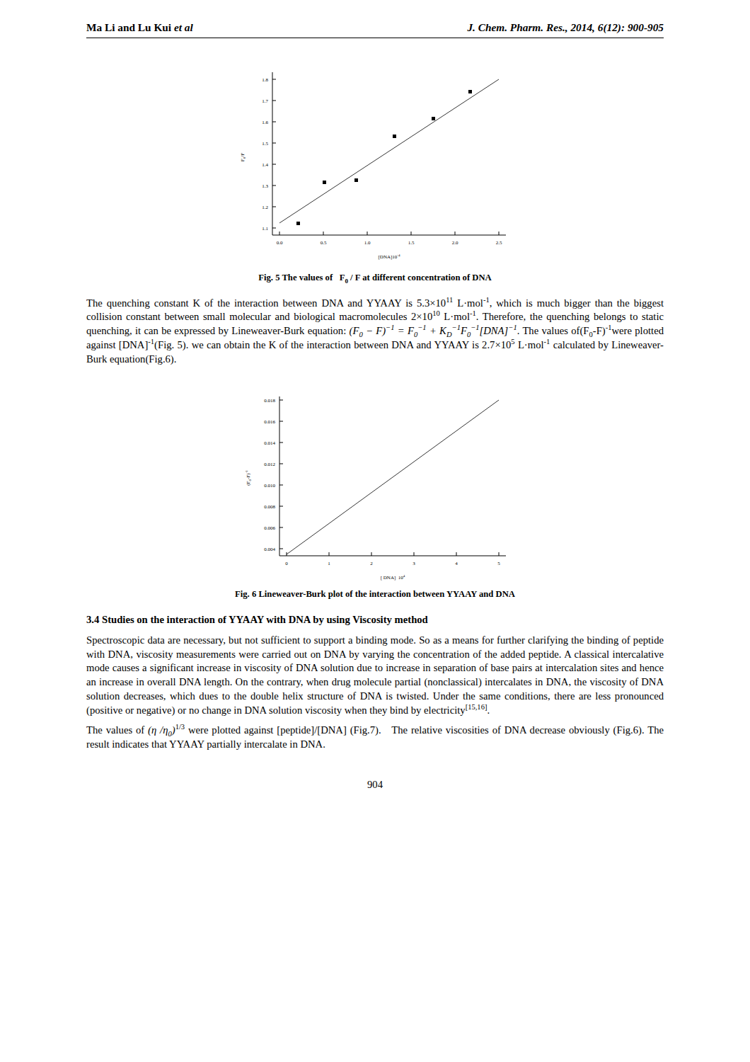Ma Li and Lu Kui et al
J. Chem. Pharm. Res., 2014, 6(12): 900-905
1.1 1.2 1.3 1.4 1.5 1.6 1.7 1.8 0.0 0.5 1.0 1.5 2.0 2.5 F0/F [DNA]10-4
Fig. 5 The values of F0 / F at different concentration of DNA
The quenching constant K of the interaction between DNA and YYAAY is 5.3×1011 L·mol-1, which is much bigger than the biggest collision constant between small molecular and biological macromolecules 2×1010 L·mol-1. Therefore, the quenching belongs to static quenching, it can be expressed by Lineweaver-Burk equation: (F0 − F)−1 = F0−1 + KD−1F0−1[DNA]−1. The values of(F0-F)-1were plotted against [DNA]-1(Fig. 5). we can obtain the K of the interaction between DNA and YYAAY is 2.7×105 L·mol-1 calculated by Lineweaver-Burk equation(Fig.6).
0.004 0.006 0.008 0.010 0.012 0.014 0.016 0.018 0 1 2 3 4 5 (F0-F)-1 [ DNA] 104
Fig. 6 Lineweaver-Burk plot of the interaction between YYAAY and DNA
3.4 Studies on the interaction of YYAAY with DNA by using Viscosity method
Spectroscopic data are necessary, but not sufficient to support a binding mode. So as a means for further clarifying the binding of peptide with DNA, viscosity measurements were carried out on DNA by varying the concentration of the added peptide. A classical intercalative mode causes a significant increase in viscosity of DNA solution due to increase in separation of base pairs at intercalation sites and hence an increase in overall DNA length. On the contrary, when drug molecule partial (nonclassical) intercalates in DNA, the viscosity of DNA solution decreases, which dues to the double helix structure of DNA is twisted. Under the same conditions, there are less pronounced (positive or negative) or no change in DNA solution viscosity when they bind by electricity[15,16].
The values of (η /η0)1/3 were plotted against [peptide]/[DNA] (Fig.7). The relative viscosities of DNA decrease obviously (Fig.6). The result indicates that YYAAY partially intercalate in DNA.
904